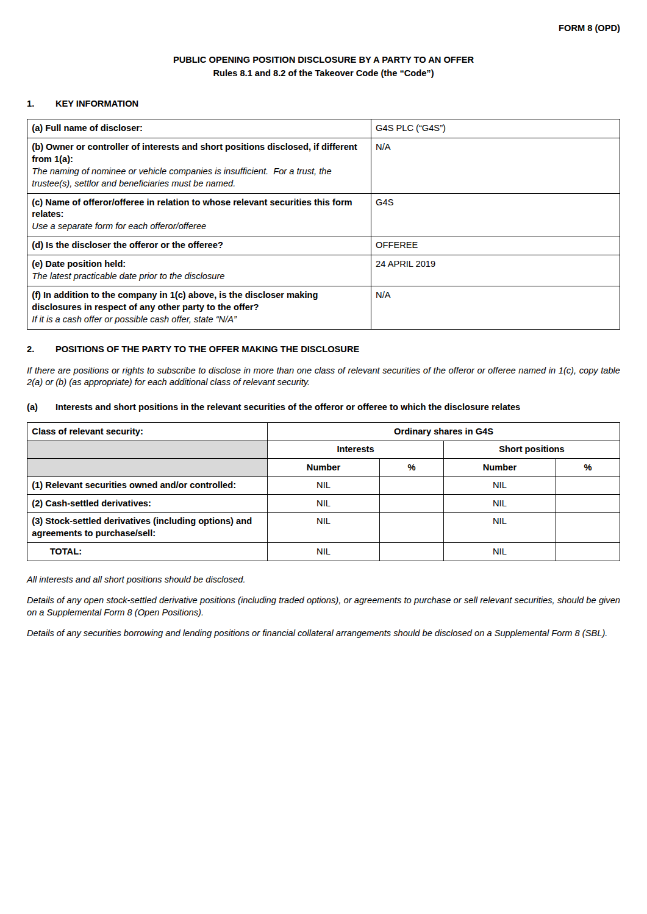FORM 8 (OPD)
PUBLIC OPENING POSITION DISCLOSURE BY A PARTY TO AN OFFER
Rules 8.1 and 8.2 of the Takeover Code (the “Code”)
1. KEY INFORMATION
| (a) Full name of discloser: | G4S PLC (“G4S”) |
| (b) Owner or controller of interests and short positions disclosed, if different from 1(a): The naming of nominee or vehicle companies is insufficient. For a trust, the trustee(s), settlor and beneficiaries must be named. | N/A |
| (c) Name of offeror/offeree in relation to whose relevant securities this form relates: Use a separate form for each offeror/offeree | G4S |
| (d) Is the discloser the offeror or the offeree? | OFFEREE |
| (e) Date position held: The latest practicable date prior to the disclosure | 24 APRIL 2019 |
| (f) In addition to the company in 1(c) above, is the discloser making disclosures in respect of any other party to the offer? If it is a cash offer or possible cash offer, state “N/A” | N/A |
2. POSITIONS OF THE PARTY TO THE OFFER MAKING THE DISCLOSURE
If there are positions or rights to subscribe to disclose in more than one class of relevant securities of the offeror or offeree named in 1(c), copy table 2(a) or (b) (as appropriate) for each additional class of relevant security.
(a) Interests and short positions in the relevant securities of the offeror or offeree to which the disclosure relates
| Class of relevant security: | Ordinary shares in G4S |
| | Interests | Short positions |
| | Number | % | Number | % |
| (1) Relevant securities owned and/or controlled: | NIL | | NIL | |
| (2) Cash-settled derivatives: | NIL | | NIL | |
| (3) Stock-settled derivatives (including options) and agreements to purchase/sell: | NIL | | NIL | |
| TOTAL: | NIL | | NIL | |
All interests and all short positions should be disclosed.
Details of any open stock-settled derivative positions (including traded options), or agreements to purchase or sell relevant securities, should be given on a Supplemental Form 8 (Open Positions).
Details of any securities borrowing and lending positions or financial collateral arrangements should be disclosed on a Supplemental Form 8 (SBL).